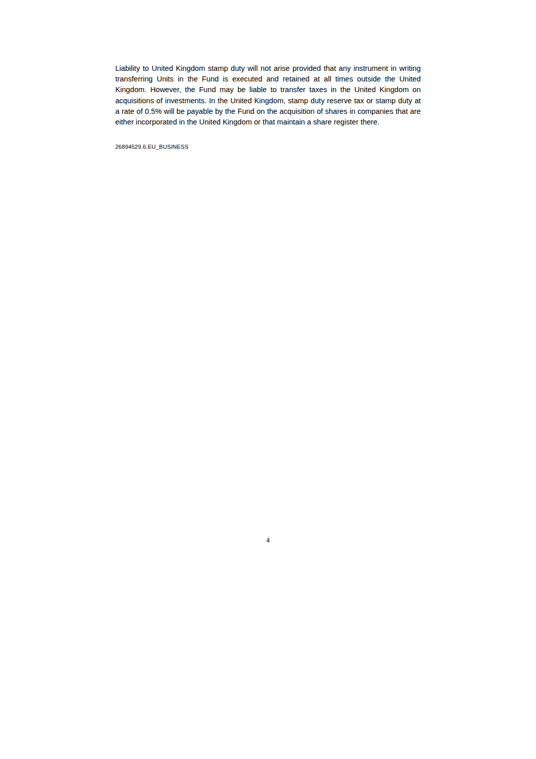Liability to United Kingdom stamp duty will not arise provided that any instrument in writing transferring Units in the Fund is executed and retained at all times outside the United Kingdom. However, the Fund may be liable to transfer taxes in the United Kingdom on acquisitions of investments. In the United Kingdom, stamp duty reserve tax or stamp duty at a rate of 0.5% will be payable by the Fund on the acquisition of shares in companies that are either incorporated in the United Kingdom or that maintain a share register there.
26894529.6.EU_BUSINESS
4